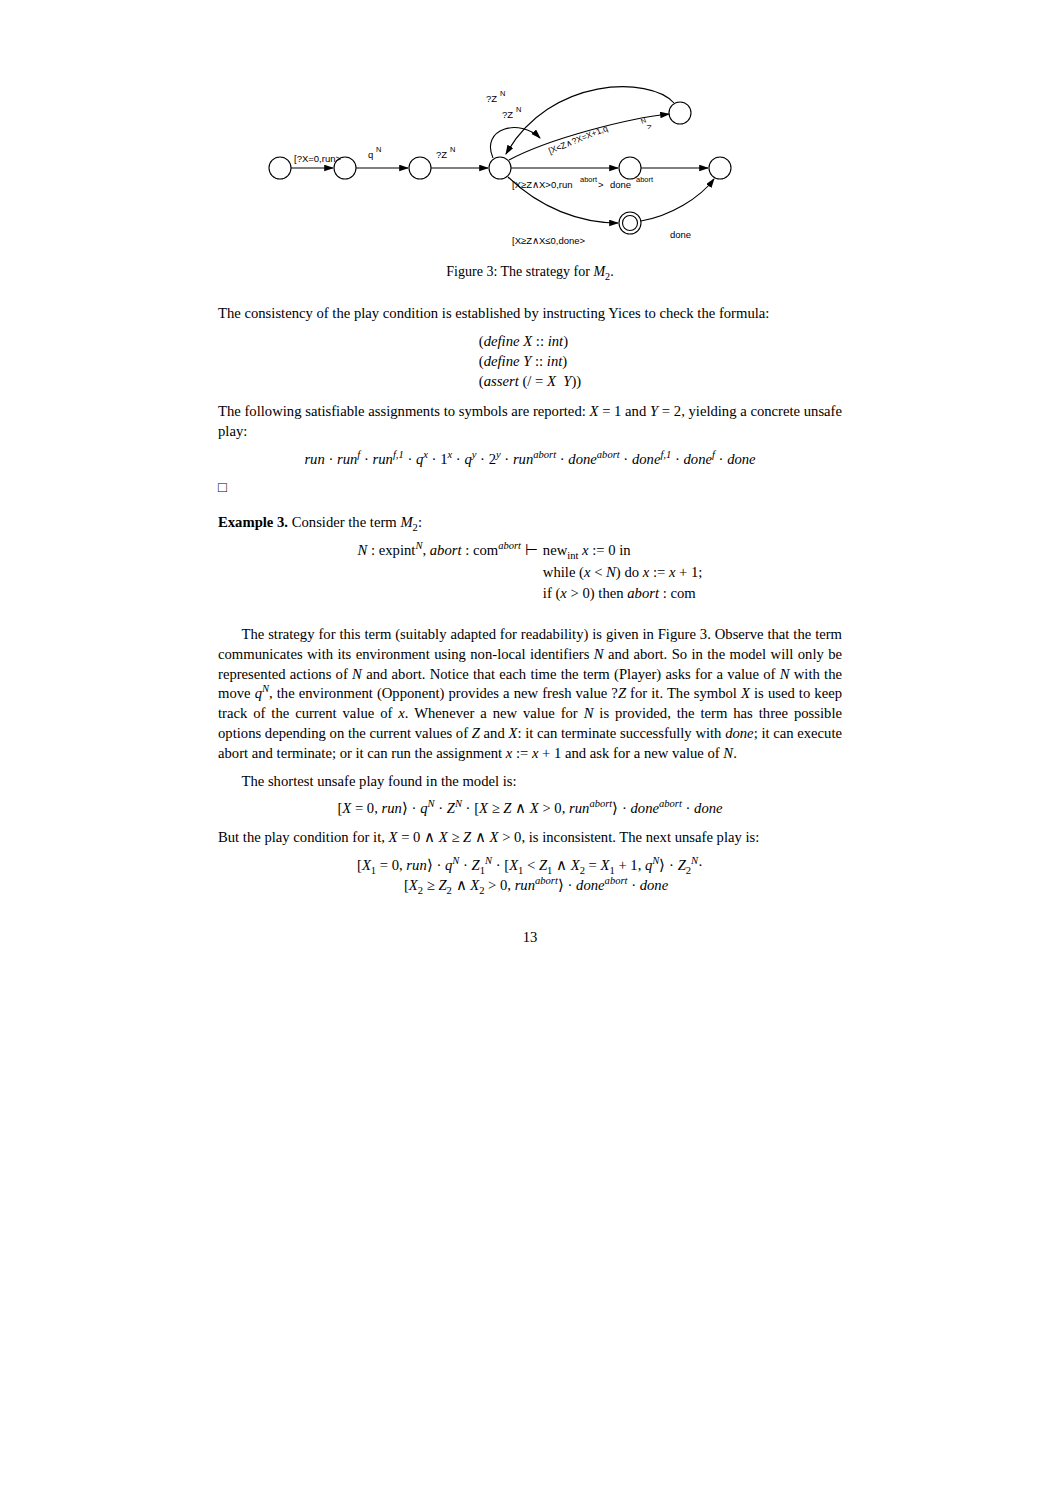[?X=0,run> q N ?Z N ?Z N [X≥Z∧X>0,run abort > done abort [X≥Z∧X≤0,done> done [X<Z∧?X=X+1,q N > ?Z N
Figure 3: The strategy for M2.
The consistency of the play condition is established by instructing Yices to check the formula:
(define X :: int)
(define Y :: int)
(assert (/ = X Y))
The following satisfiable assignments to symbols are reported: X = 1 and Y = 2, yielding a concrete unsafe play:
run · runf · runf,1 · qx · 1x · qy · 2y · runabort · doneabort · donef,1 · donef · done
□
Example 3. Consider the term M2:
| N : expint N , abort : com abort ⊢ | new int x := 0 in |
| | while ( x < N ) do x := x + 1; |
| | if ( x > 0) then abort : com |
The strategy for this term (suitably adapted for readability) is given in Figure 3. Observe that the term communicates with its environment using non-local identifiers N and abort. So in the model will only be represented actions of N and abort. Notice that each time the term (Player) asks for a value of N with the move qN, the environment (Opponent) provides a new fresh value ?Z for it. The symbol X is used to keep track of the current value of x. Whenever a new value for N is provided, the term has three possible options depending on the current values of Z and X: it can terminate successfully with done; it can execute abort and terminate; or it can run the assignment x := x + 1 and ask for a new value of N.
The shortest unsafe play found in the model is:
[X = 0, run⟩ · qN · ZN · [X ≥ Z ∧ X > 0, runabort⟩ · doneabort · done
But the play condition for it, X = 0 ∧ X ≥ Z ∧ X > 0, is inconsistent. The next unsafe play is:
[X1 = 0, run⟩ · qN · Z1N · [X1 < Z1 ∧ X2 = X1 + 1, qN⟩ · Z2N·
[X2 ≥ Z2 ∧ X2 > 0, runabort⟩ · doneabort · done
13